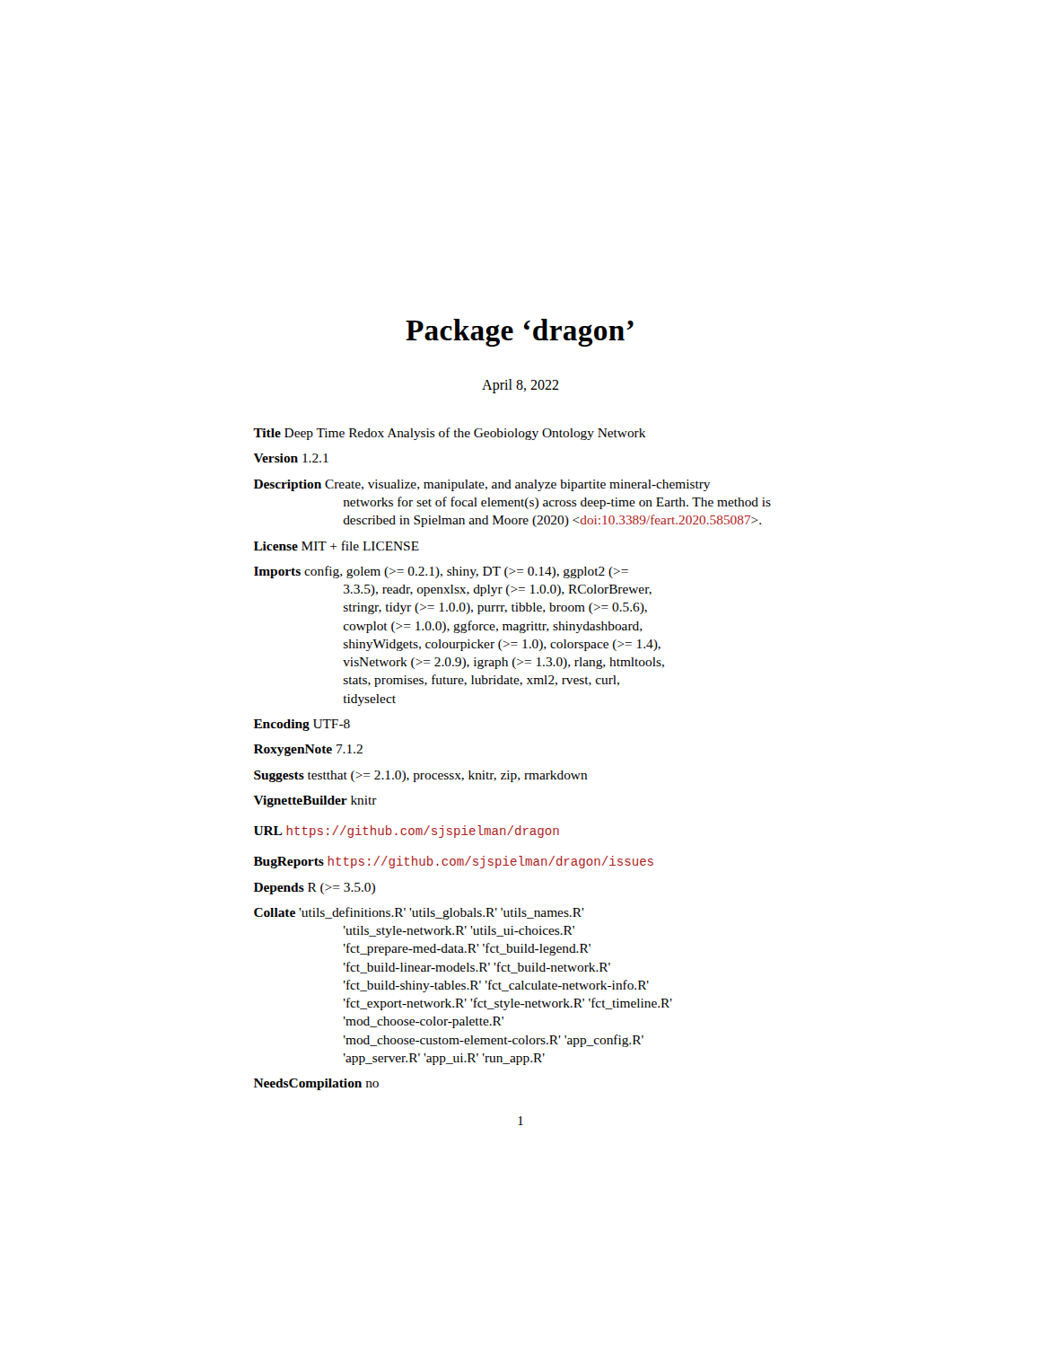Package ‘dragon’
April 8, 2022
Title Deep Time Redox Analysis of the Geobiology Ontology Network
Version 1.2.1
Description Create, visualize, manipulate, and analyze bipartite mineral-chemistry networks for set of focal element(s) across deep-time on Earth. The method is described in Spielman and Moore (2020) <doi:10.3389/feart.2020.585087>.
License MIT + file LICENSE
Imports config, golem (>= 0.2.1), shiny, DT (>= 0.14), ggplot2 (>= 3.3.5), readr, openxlsx, dplyr (>= 1.0.0), RColorBrewer, stringr, tidyr (>= 1.0.0), purrr, tibble, broom (>= 0.5.6), cowplot (>= 1.0.0), ggforce, magrittr, shinydashboard, shinyWidgets, colourpicker (>= 1.0), colorspace (>= 1.4), visNetwork (>= 2.0.9), igraph (>= 1.3.0), rlang, htmltools, stats, promises, future, lubridate, xml2, rvest, curl, tidyselect
Encoding UTF-8
RoxygenNote 7.1.2
Suggests testthat (>= 2.1.0), processx, knitr, zip, rmarkdown
VignetteBuilder knitr
URL https://github.com/sjspielman/dragon
BugReports https://github.com/sjspielman/dragon/issues
Depends R (>= 3.5.0)
Collate 'utils_definitions.R' 'utils_globals.R' 'utils_names.R' 'utils_style-network.R' 'utils_ui-choices.R' 'fct_prepare-med-data.R' 'fct_build-legend.R' 'fct_build-linear-models.R' 'fct_build-network.R' 'fct_build-shiny-tables.R' 'fct_calculate-network-info.R' 'fct_export-network.R' 'fct_style-network.R' 'fct_timeline.R' 'mod_choose-color-palette.R' 'mod_choose-custom-element-colors.R' 'app_config.R' 'app_server.R' 'app_ui.R' 'run_app.R'
NeedsCompilation no
1